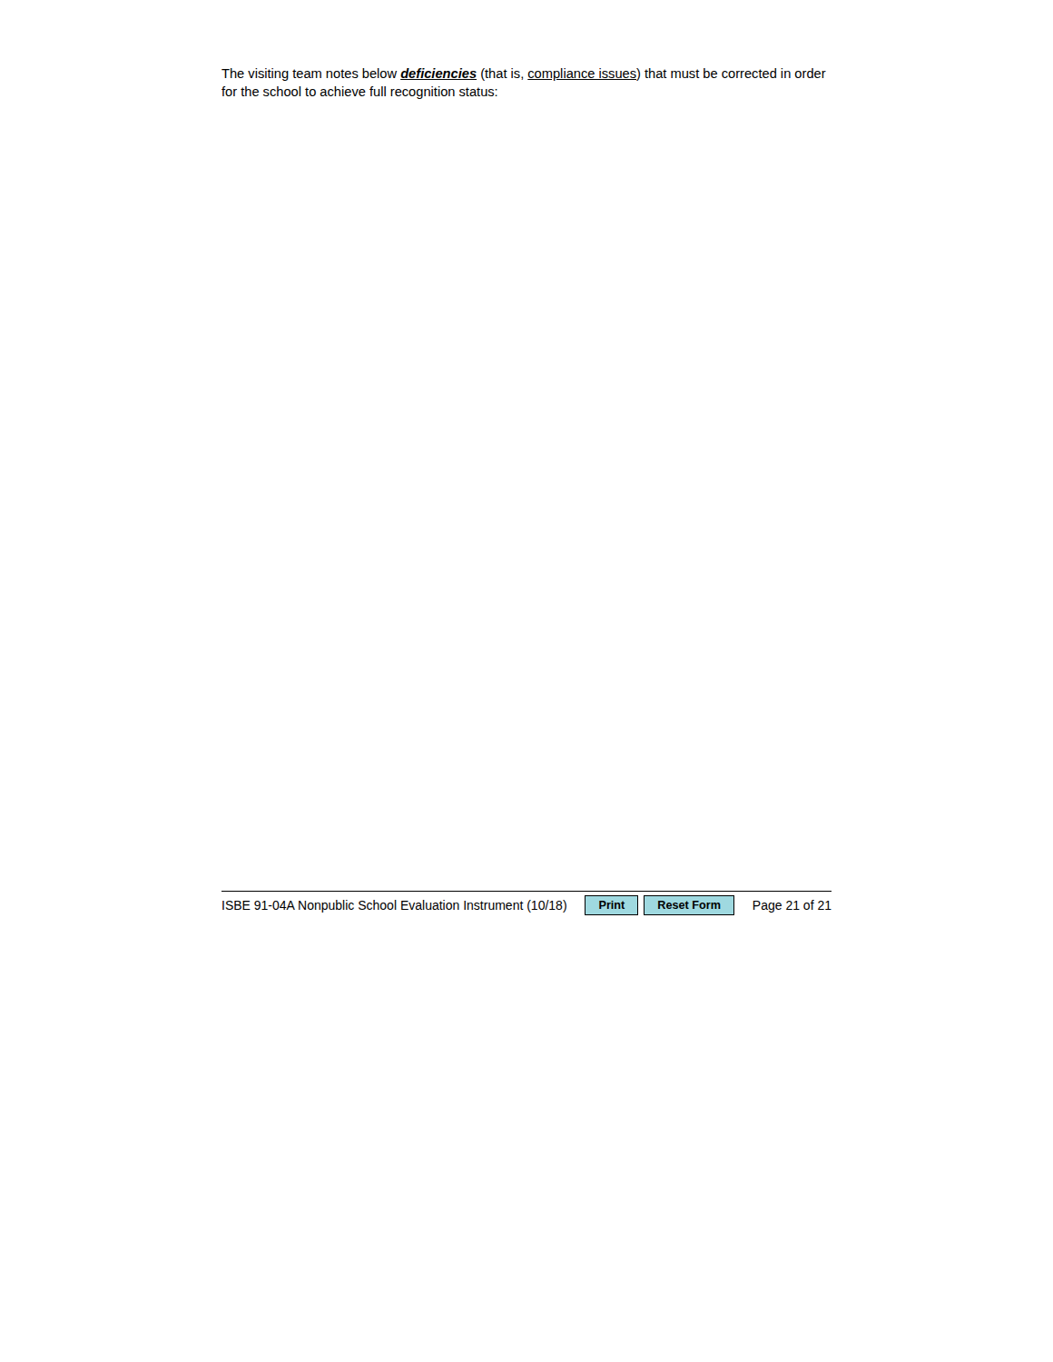The visiting team notes below deficiencies (that is, compliance issues) that must be corrected in order for the school to achieve full recognition status:
ISBE 91-04A Nonpublic School Evaluation Instrument (10/18)
Print Reset Form
Page 21 of 21